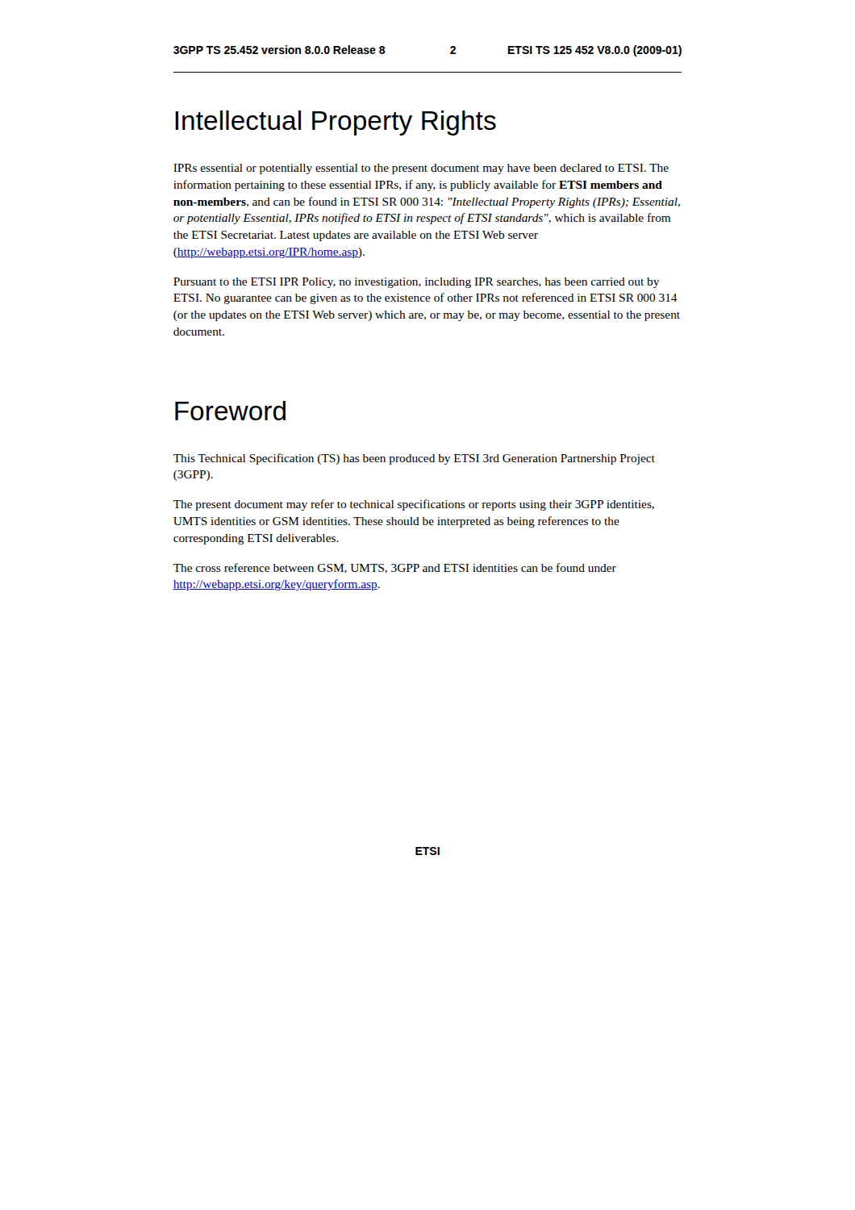3GPP TS 25.452 version 8.0.0 Release 8 2 ETSI TS 125 452 V8.0.0 (2009-01)
Intellectual Property Rights
IPRs essential or potentially essential to the present document may have been declared to ETSI. The information pertaining to these essential IPRs, if any, is publicly available for ETSI members and non-members, and can be found in ETSI SR 000 314: "Intellectual Property Rights (IPRs); Essential, or potentially Essential, IPRs notified to ETSI in respect of ETSI standards", which is available from the ETSI Secretariat. Latest updates are available on the ETSI Web server (http://webapp.etsi.org/IPR/home.asp).
Pursuant to the ETSI IPR Policy, no investigation, including IPR searches, has been carried out by ETSI. No guarantee can be given as to the existence of other IPRs not referenced in ETSI SR 000 314 (or the updates on the ETSI Web server) which are, or may be, or may become, essential to the present document.
Foreword
This Technical Specification (TS) has been produced by ETSI 3rd Generation Partnership Project (3GPP).
The present document may refer to technical specifications or reports using their 3GPP identities, UMTS identities or GSM identities. These should be interpreted as being references to the corresponding ETSI deliverables.
The cross reference between GSM, UMTS, 3GPP and ETSI identities can be found under http://webapp.etsi.org/key/queryform.asp.
ETSI